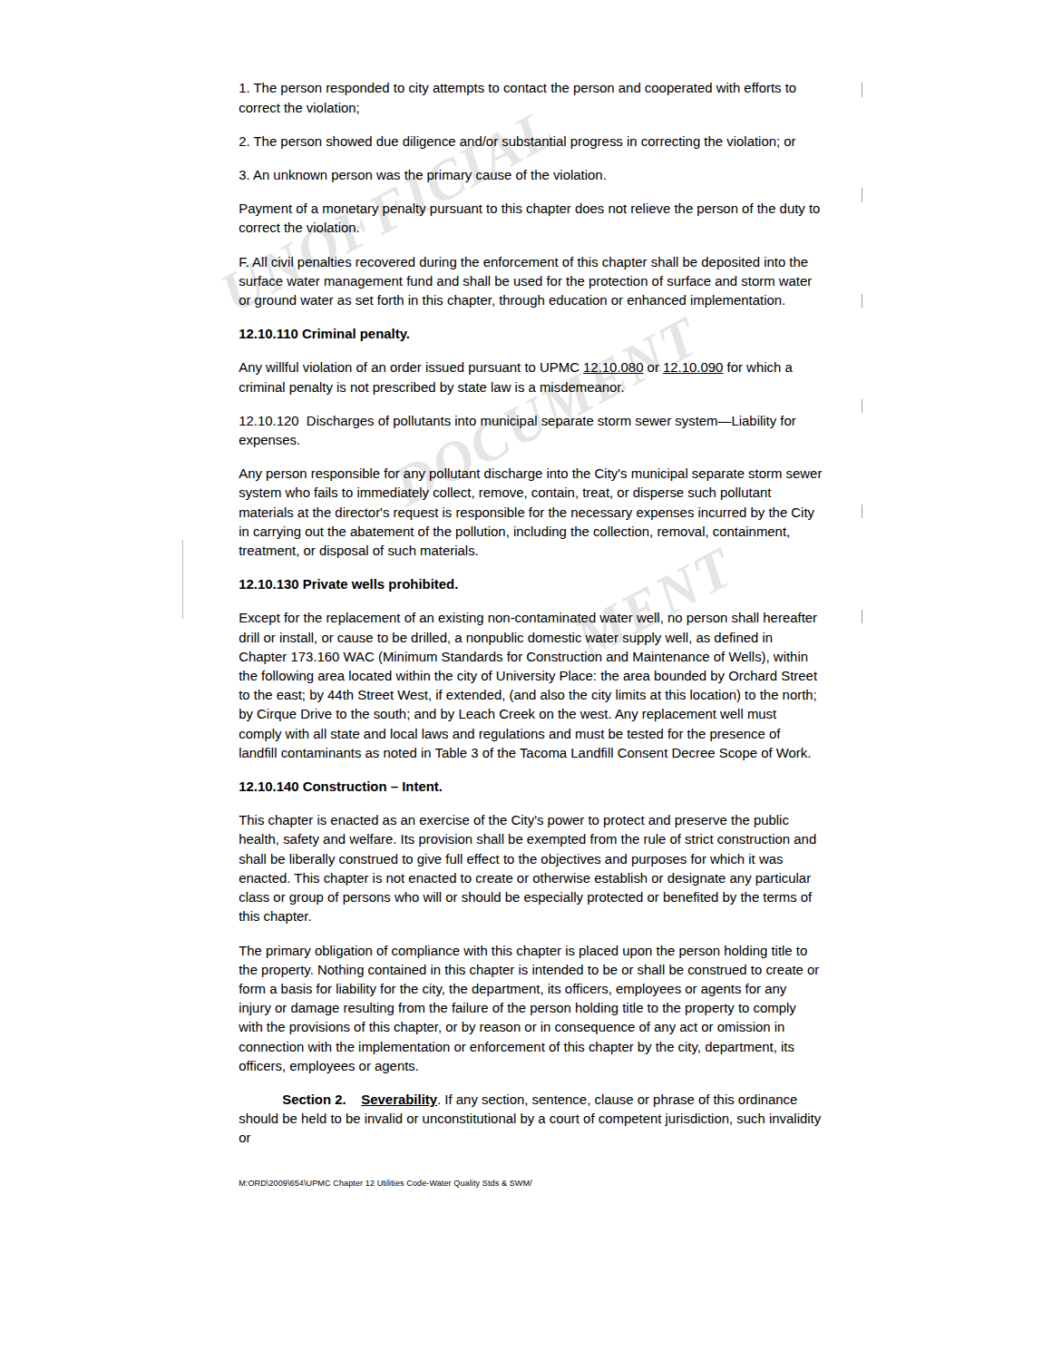UNOFFICIAL DOCUMENT MENT
1. The person responded to city attempts to contact the person and cooperated with efforts to correct the violation;
2. The person showed due diligence and/or substantial progress in correcting the violation; or
3. An unknown person was the primary cause of the violation.
Payment of a monetary penalty pursuant to this chapter does not relieve the person of the duty to correct the violation.
F. All civil penalties recovered during the enforcement of this chapter shall be deposited into the surface water management fund and shall be used for the protection of surface and storm water or ground water as set forth in this chapter, through education or enhanced implementation.
12.10.110 Criminal penalty.
Any willful violation of an order issued pursuant to UPMC 12.10.080 or 12.10.090 for which a criminal penalty is not prescribed by state law is a misdemeanor.
12.10.120 Discharges of pollutants into municipal separate storm sewer system—Liability for expenses.
Any person responsible for any pollutant discharge into the City's municipal separate storm sewer system who fails to immediately collect, remove, contain, treat, or disperse such pollutant materials at the director's request is responsible for the necessary expenses incurred by the City in carrying out the abatement of the pollution, including the collection, removal, containment, treatment, or disposal of such materials.
12.10.130 Private wells prohibited.
Except for the replacement of an existing non-contaminated water well, no person shall hereafter drill or install, or cause to be drilled, a nonpublic domestic water supply well, as defined in Chapter 173.160 WAC (Minimum Standards for Construction and Maintenance of Wells), within the following area located within the city of University Place: the area bounded by Orchard Street to the east; by 44th Street West, if extended, (and also the city limits at this location) to the north; by Cirque Drive to the south; and by Leach Creek on the west. Any replacement well must comply with all state and local laws and regulations and must be tested for the presence of landfill contaminants as noted in Table 3 of the Tacoma Landfill Consent Decree Scope of Work.
12.10.140 Construction – Intent.
This chapter is enacted as an exercise of the City's power to protect and preserve the public health, safety and welfare. Its provision shall be exempted from the rule of strict construction and shall be liberally construed to give full effect to the objectives and purposes for which it was enacted. This chapter is not enacted to create or otherwise establish or designate any particular class or group of persons who will or should be especially protected or benefited by the terms of this chapter.
The primary obligation of compliance with this chapter is placed upon the person holding title to the property. Nothing contained in this chapter is intended to be or shall be construed to create or form a basis for liability for the city, the department, its officers, employees or agents for any injury or damage resulting from the failure of the person holding title to the property to comply with the provisions of this chapter, or by reason or in consequence of any act or omission in connection with the implementation or enforcement of this chapter by the city, department, its officers, employees or agents.
Section 2. Severability. If any section, sentence, clause or phrase of this ordinance should be held to be invalid or unconstitutional by a court of competent jurisdiction, such invalidity or
M:ORD\2009\654\UPMC Chapter 12 Utilities Code-Water Quality Stds & SWM/